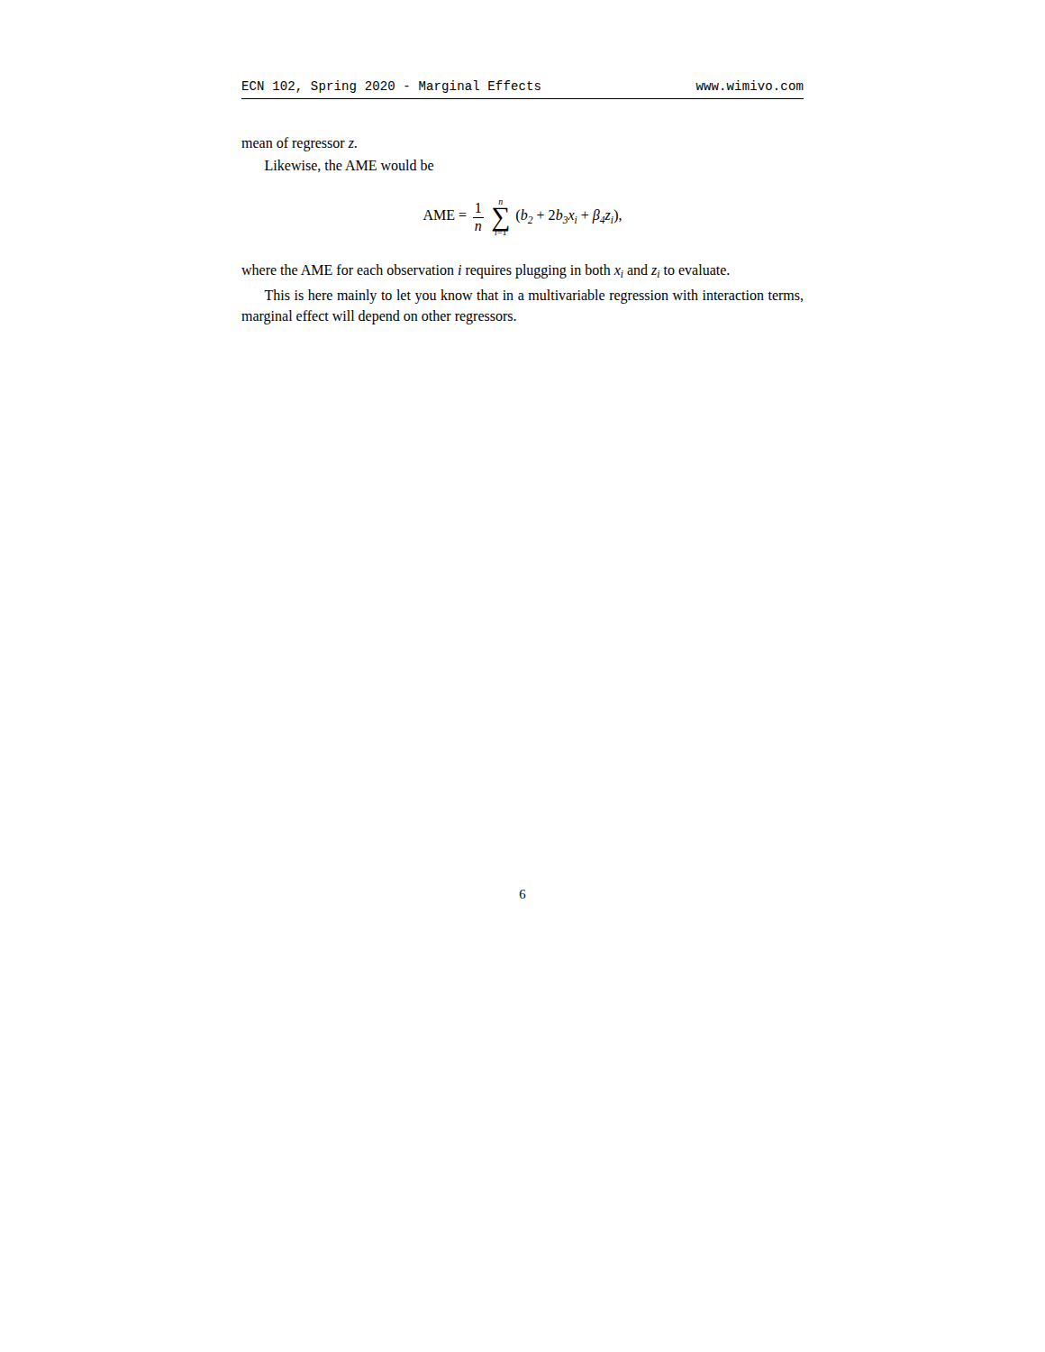ECN 102, Spring 2020 - Marginal Effects www.wimivo.com
mean of regressor z.
Likewise, the AME would be
AME = 1 n n ∑ i=1 (b 2 + 2b 3 xi + β 4 zi),
where the AME for each observation i requires plugging in both xi and zi to evaluate.
This is here mainly to let you know that in a multivariable regression with interaction terms, marginal effect will depend on other regressors.
6